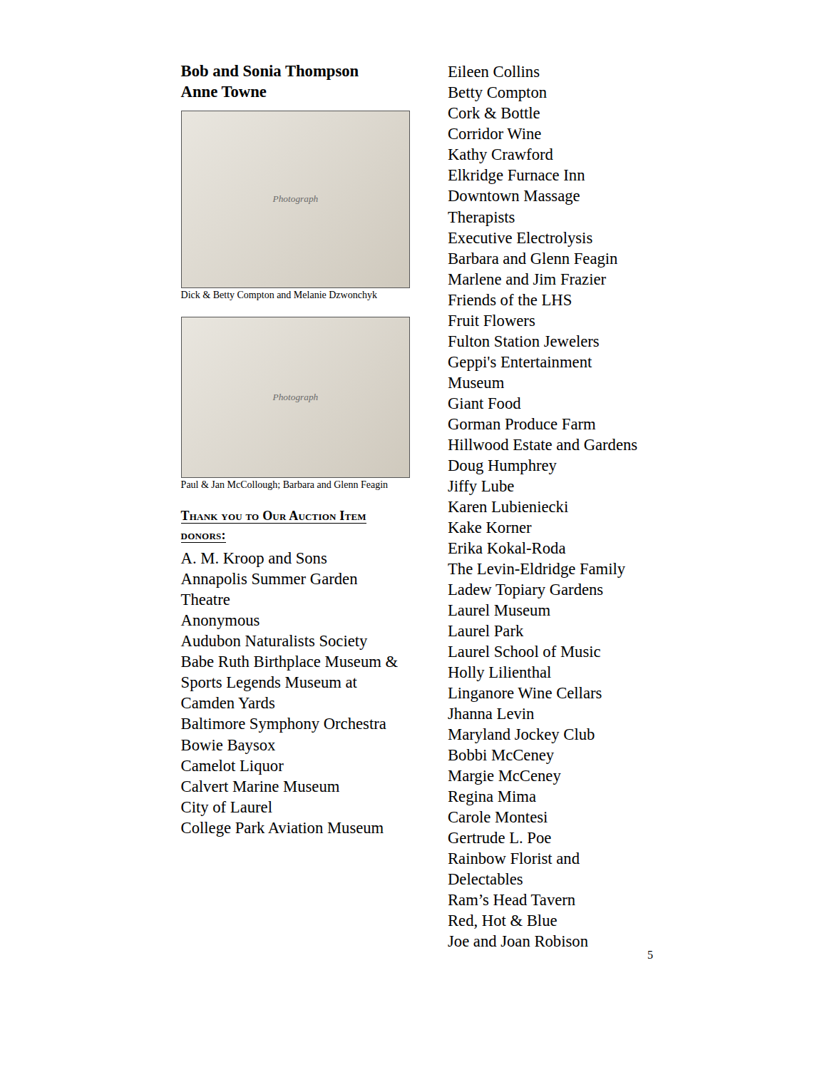Bob and Sonia Thompson
Anne Towne
Photograph
Dick & Betty Compton and Melanie Dzwonchyk
Photograph
Paul & Jan McCollough; Barbara and Glenn Feagin
Thank you to Our Auction Item donors:
A. M. Kroop and Sons
Annapolis Summer Garden Theatre
Anonymous
Audubon Naturalists Society
Babe Ruth Birthplace Museum & Sports Legends Museum at Camden Yards
Baltimore Symphony Orchestra
Bowie Baysox
Camelot Liquor
Calvert Marine Museum
City of Laurel
College Park Aviation Museum
Eileen Collins
Betty Compton
Cork & Bottle
Corridor Wine
Kathy Crawford
Elkridge Furnace Inn
Downtown Massage Therapists
Executive Electrolysis
Barbara and Glenn Feagin
Marlene and Jim Frazier
Friends of the LHS
Fruit Flowers
Fulton Station Jewelers
Geppi's Entertainment Museum
Giant Food
Gorman Produce Farm
Hillwood Estate and Gardens
Doug Humphrey
Jiffy Lube
Karen Lubieniecki
Kake Korner
Erika Kokal-Roda
The Levin-Eldridge Family
Ladew Topiary Gardens
Laurel Museum
Laurel Park
Laurel School of Music
Holly Lilienthal
Linganore Wine Cellars
Jhanna Levin
Maryland Jockey Club
Bobbi McCeney
Margie McCeney
Regina Mima
Carole Montesi
Gertrude L. Poe
Rainbow Florist and Delectables
Ram’s Head Tavern
Red, Hot & Blue
Joe and Joan Robison
5